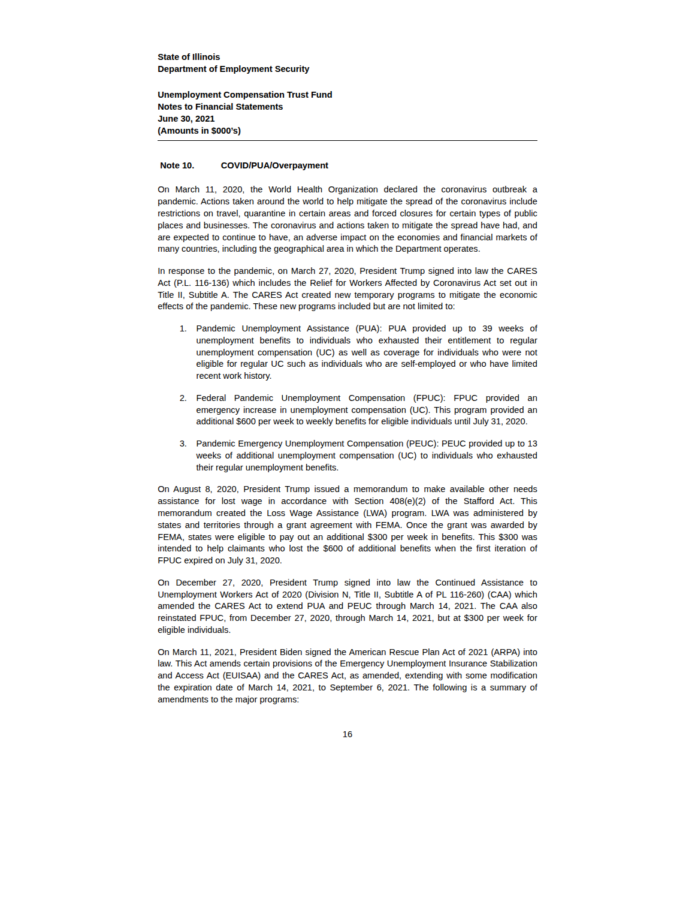State of Illinois
Department of Employment Security
Unemployment Compensation Trust Fund
Notes to Financial Statements
June 30, 2021
(Amounts in $000’s)
Note 10. COVID/PUA/Overpayment
On March 11, 2020, the World Health Organization declared the coronavirus outbreak a pandemic. Actions taken around the world to help mitigate the spread of the coronavirus include restrictions on travel, quarantine in certain areas and forced closures for certain types of public places and businesses. The coronavirus and actions taken to mitigate the spread have had, and are expected to continue to have, an adverse impact on the economies and financial markets of many countries, including the geographical area in which the Department operates.
In response to the pandemic, on March 27, 2020, President Trump signed into law the CARES Act (P.L. 116-136) which includes the Relief for Workers Affected by Coronavirus Act set out in Title II, Subtitle A. The CARES Act created new temporary programs to mitigate the economic effects of the pandemic. These new programs included but are not limited to:
Pandemic Unemployment Assistance (PUA): PUA provided up to 39 weeks of unemployment benefits to individuals who exhausted their entitlement to regular unemployment compensation (UC) as well as coverage for individuals who were not eligible for regular UC such as individuals who are self-employed or who have limited recent work history.
Federal Pandemic Unemployment Compensation (FPUC): FPUC provided an emergency increase in unemployment compensation (UC). This program provided an additional $600 per week to weekly benefits for eligible individuals until July 31, 2020.
Pandemic Emergency Unemployment Compensation (PEUC): PEUC provided up to 13 weeks of additional unemployment compensation (UC) to individuals who exhausted their regular unemployment benefits.
On August 8, 2020, President Trump issued a memorandum to make available other needs assistance for lost wage in accordance with Section 408(e)(2) of the Stafford Act. This memorandum created the Loss Wage Assistance (LWA) program. LWA was administered by states and territories through a grant agreement with FEMA. Once the grant was awarded by FEMA, states were eligible to pay out an additional $300 per week in benefits. This $300 was intended to help claimants who lost the $600 of additional benefits when the first iteration of FPUC expired on July 31, 2020.
On December 27, 2020, President Trump signed into law the Continued Assistance to Unemployment Workers Act of 2020 (Division N, Title II, Subtitle A of PL 116-260) (CAA) which amended the CARES Act to extend PUA and PEUC through March 14, 2021. The CAA also reinstated FPUC, from December 27, 2020, through March 14, 2021, but at $300 per week for eligible individuals.
On March 11, 2021, President Biden signed the American Rescue Plan Act of 2021 (ARPA) into law. This Act amends certain provisions of the Emergency Unemployment Insurance Stabilization and Access Act (EUISAA) and the CARES Act, as amended, extending with some modification the expiration date of March 14, 2021, to September 6, 2021. The following is a summary of amendments to the major programs:
16